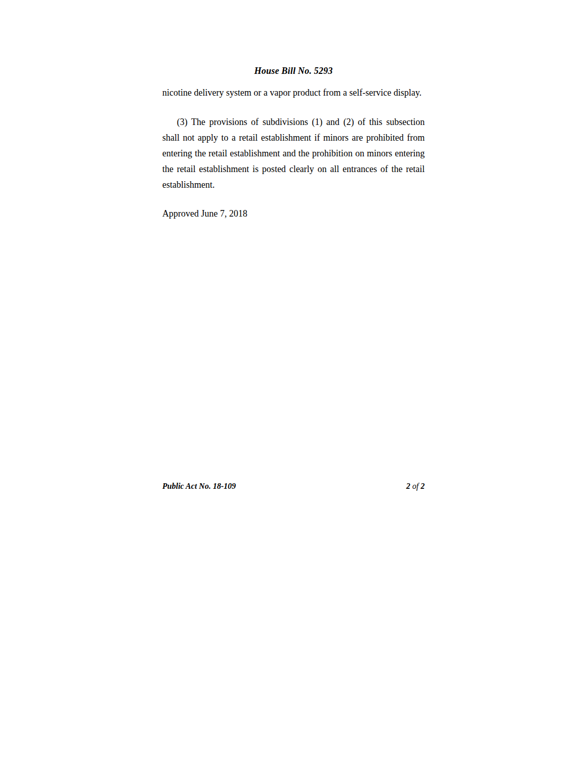House Bill No. 5293
nicotine delivery system or a vapor product from a self-service display.
(3) The provisions of subdivisions (1) and (2) of this subsection shall not apply to a retail establishment if minors are prohibited from entering the retail establishment and the prohibition on minors entering the retail establishment is posted clearly on all entrances of the retail establishment.
Approved June 7, 2018
Public Act No. 18-109 2 of 2